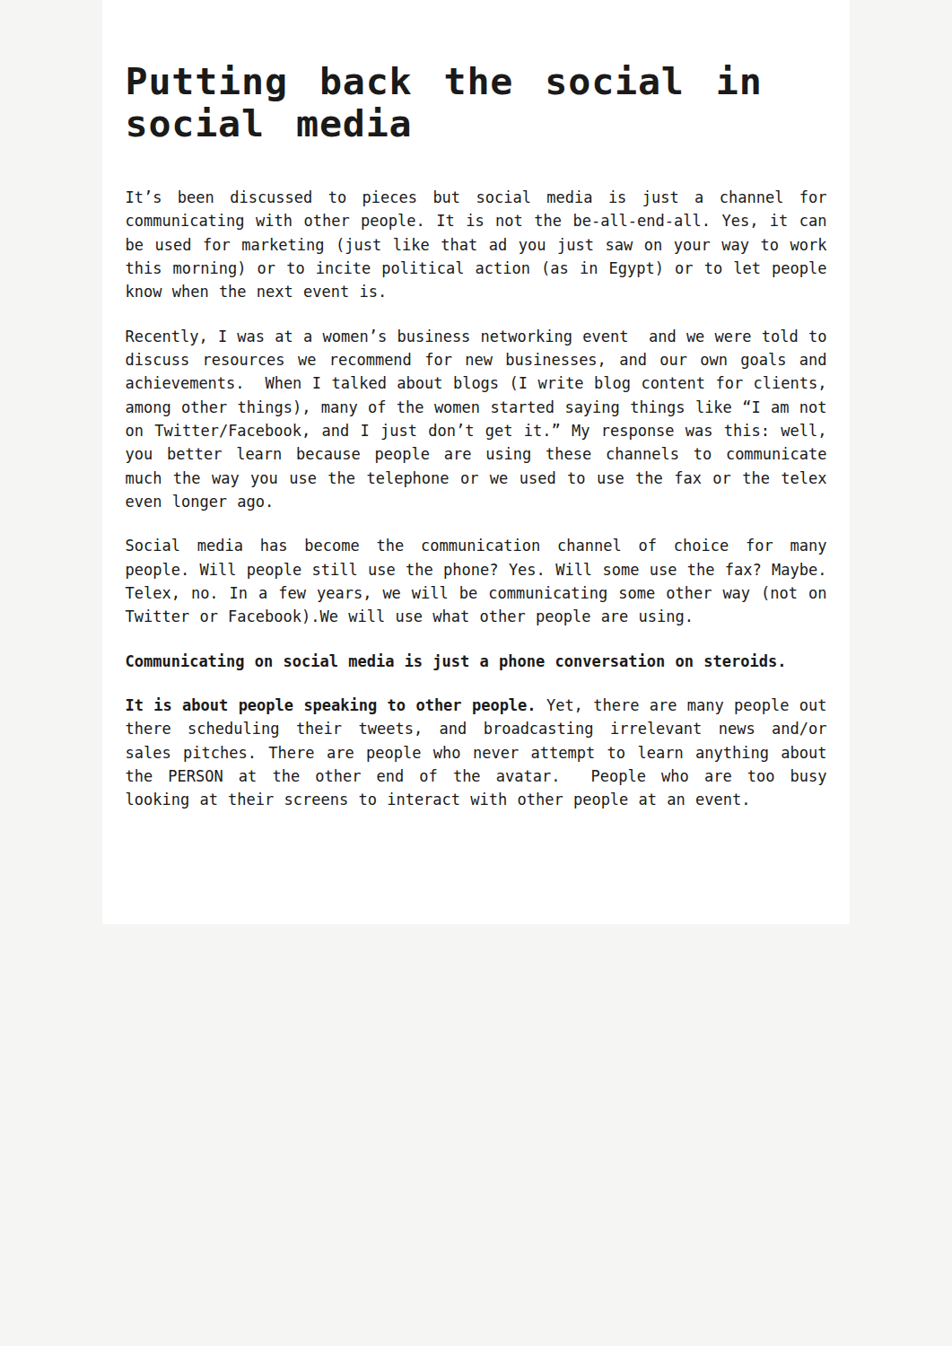Putting back the social in social media
It’s been discussed to pieces but social media is just a channel for communicating with other people. It is not the be-all-end-all. Yes, it can be used for marketing (just like that ad you just saw on your way to work this morning) or to incite political action (as in Egypt) or to let people know when the next event is.
Recently, I was at a women’s business networking event and we were told to discuss resources we recommend for new businesses, and our own goals and achievements. When I talked about blogs (I write blog content for clients, among other things), many of the women started saying things like “I am not on Twitter/Facebook, and I just don’t get it.” My response was this: well, you better learn because people are using these channels to communicate much the way you use the telephone or we used to use the fax or the telex even longer ago.
Social media has become the communication channel of choice for many people. Will people still use the phone? Yes. Will some use the fax? Maybe. Telex, no. In a few years, we will be communicating some other way (not on Twitter or Facebook).We will use what other people are using.
Communicating on social media is just a phone conversation on steroids.
It is about people speaking to other people. Yet, there are many people out there scheduling their tweets, and broadcasting irrelevant news and/or sales pitches. There are people who never attempt to learn anything about the PERSON at the other end of the avatar. People who are too busy looking at their screens to interact with other people at an event.